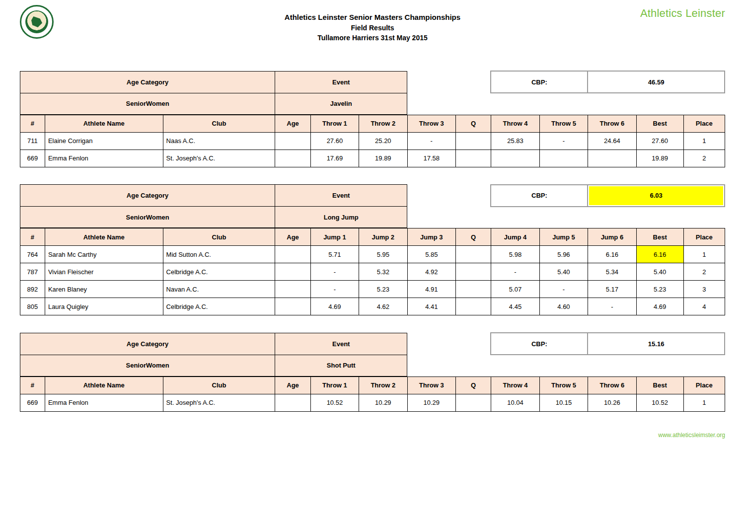Athletics Leinster
Athletics Leinster Senior Masters Championships
Field Results
Tullamore Harriers 31st May 2015
| Age Category | Event | | CBP: | 46.59 |
| SeniorWomen | Javelin | |
| # | Athlete Name | Club | Age | Throw 1 | Throw 2 | Throw 3 | Q | Throw 4 | Throw 5 | Throw 6 | Best | Place |
| --- | --- | --- | --- | --- | --- | --- | --- | --- | --- | --- | --- | --- |
| 711 | Elaine Corrigan | Naas A.C. | | 27.60 | 25.20 | - | | 25.83 | - | 24.64 | 27.60 | 1 |
| 669 | Emma Fenlon | St. Joseph's A.C. | | 17.69 | 19.89 | 17.58 | | | | | 19.89 | 2 |
| Age Category | Event | | CBP: | 6.03 |
| SeniorWomen | Long Jump | |
| # | Athlete Name | Club | Age | Jump 1 | Jump 2 | Jump 3 | Q | Jump 4 | Jump 5 | Jump 6 | Best | Place |
| --- | --- | --- | --- | --- | --- | --- | --- | --- | --- | --- | --- | --- |
| 764 | Sarah Mc Carthy | Mid Sutton A.C. | | 5.71 | 5.95 | 5.85 | | 5.98 | 5.96 | 6.16 | 6.16 | 1 |
| 787 | Vivian Fleischer | Celbridge A.C. | | - | 5.32 | 4.92 | | - | 5.40 | 5.34 | 5.40 | 2 |
| 892 | Karen Blaney | Navan A.C. | | - | 5.23 | 4.91 | | 5.07 | - | 5.17 | 5.23 | 3 |
| 805 | Laura Quigley | Celbridge A.C. | | 4.69 | 4.62 | 4.41 | | 4.45 | 4.60 | - | 4.69 | 4 |
| Age Category | Event | | CBP: | 15.16 |
| SeniorWomen | Shot Putt | |
| # | Athlete Name | Club | Age | Throw 1 | Throw 2 | Throw 3 | Q | Throw 4 | Throw 5 | Throw 6 | Best | Place |
| --- | --- | --- | --- | --- | --- | --- | --- | --- | --- | --- | --- | --- |
| 669 | Emma Fenlon | St. Joseph's A.C. | | 10.52 | 10.29 | 10.29 | | 10.04 | 10.15 | 10.26 | 10.52 | 1 |
www.athleticsleimster.org